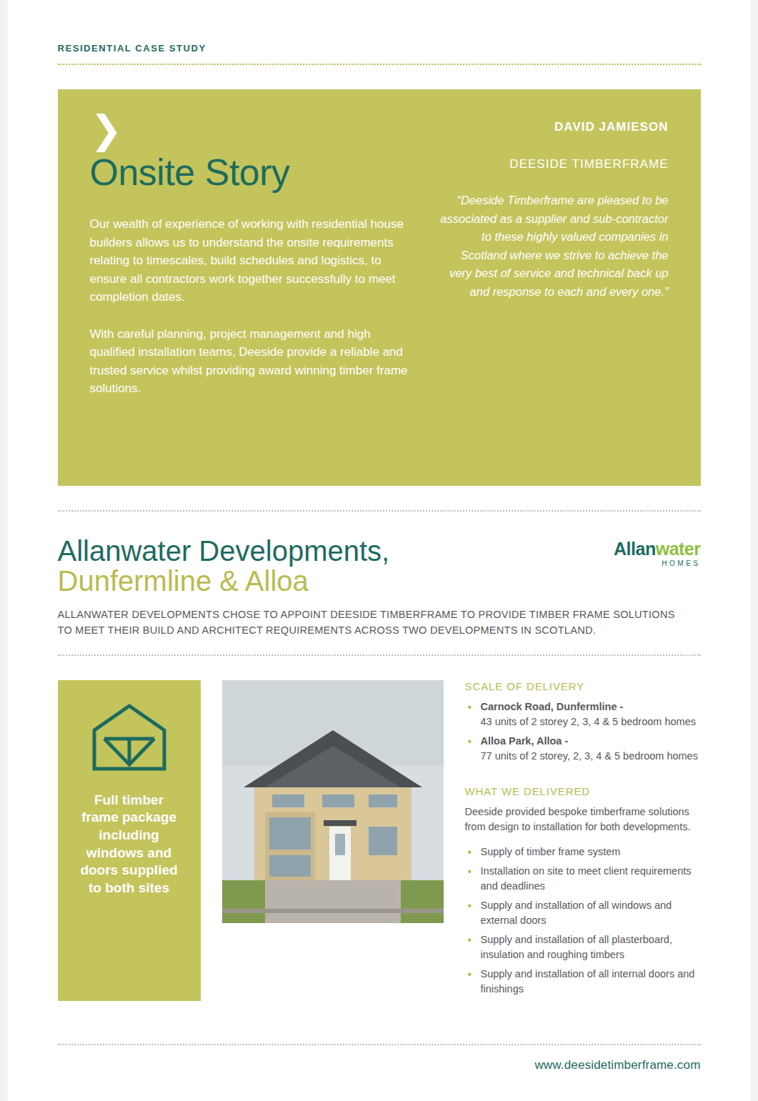Residential Case Study
❯
Onsite Story
Our wealth of experience of working with residential house builders allows us to understand the onsite requirements relating to timescales, build schedules and logistics, to ensure all contractors work together successfully to meet completion dates.
With careful planning, project management and high qualified installation teams, Deeside provide a reliable and trusted service whilst providing award winning timber frame solutions.
David Jamieson
Deeside Timberframe
“Deeside Timberframe are pleased to be associated as a supplier and sub-contractor to these highly valued companies in Scotland where we strive to achieve the very best of service and technical back up and response to each and every one.”
Allanwater Developments, Dunfermline & Alloa
Allanwater
HOMES
Allanwater Developments chose to appoint Deeside Timberframe to provide timber frame solutions to meet their build and architect requirements across two developments in Scotland.
Full timber
frame package
including
windows and
doors supplied
to both sites
Scale of Delivery
Carnock Road, Dunfermline -
43 units of 2 storey 2, 3, 4 & 5 bedroom homes
Alloa Park, Alloa -
77 units of 2 storey, 2, 3, 4 & 5 bedroom homes
What We Delivered
Deeside provided bespoke timberframe solutions from design to installation for both developments.
Supply of timber frame system
Installation on site to meet client requirements and deadlines
Supply and installation of all windows and external doors
Supply and installation of all plasterboard, insulation and roughing timbers
Supply and installation of all internal doors and finishings
www.deesidetimberframe.com